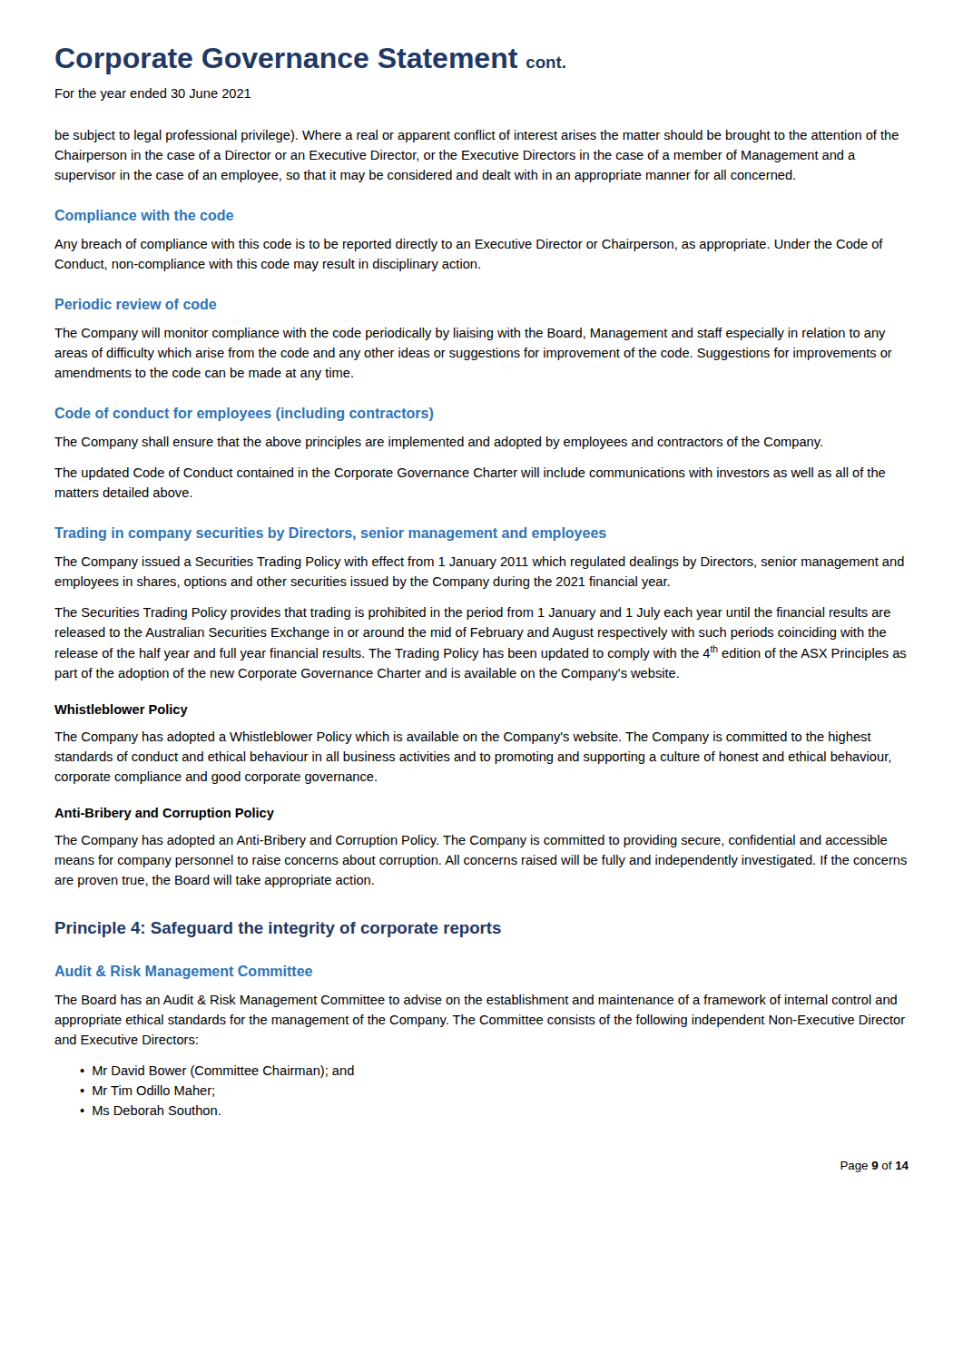Corporate Governance Statement cont.
For the year ended 30 June 2021
be subject to legal professional privilege). Where a real or apparent conflict of interest arises the matter should be brought to the attention of the Chairperson in the case of a Director or an Executive Director, or the Executive Directors in the case of a member of Management and a supervisor in the case of an employee, so that it may be considered and dealt with in an appropriate manner for all concerned.
Compliance with the code
Any breach of compliance with this code is to be reported directly to an Executive Director or Chairperson, as appropriate. Under the Code of Conduct, non-compliance with this code may result in disciplinary action.
Periodic review of code
The Company will monitor compliance with the code periodically by liaising with the Board, Management and staff especially in relation to any areas of difficulty which arise from the code and any other ideas or suggestions for improvement of the code. Suggestions for improvements or amendments to the code can be made at any time.
Code of conduct for employees (including contractors)
The Company shall ensure that the above principles are implemented and adopted by employees and contractors of the Company.
The updated Code of Conduct contained in the Corporate Governance Charter will include communications with investors as well as all of the matters detailed above.
Trading in company securities by Directors, senior management and employees
The Company issued a Securities Trading Policy with effect from 1 January 2011 which regulated dealings by Directors, senior management and employees in shares, options and other securities issued by the Company during the 2021 financial year.
The Securities Trading Policy provides that trading is prohibited in the period from 1 January and 1 July each year until the financial results are released to the Australian Securities Exchange in or around the mid of February and August respectively with such periods coinciding with the release of the half year and full year financial results. The Trading Policy has been updated to comply with the 4th edition of the ASX Principles as part of the adoption of the new Corporate Governance Charter and is available on the Company's website.
Whistleblower Policy
The Company has adopted a Whistleblower Policy which is available on the Company's website. The Company is committed to the highest standards of conduct and ethical behaviour in all business activities and to promoting and supporting a culture of honest and ethical behaviour, corporate compliance and good corporate governance.
Anti-Bribery and Corruption Policy
The Company has adopted an Anti-Bribery and Corruption Policy. The Company is committed to providing secure, confidential and accessible means for company personnel to raise concerns about corruption. All concerns raised will be fully and independently investigated. If the concerns are proven true, the Board will take appropriate action.
Principle 4: Safeguard the integrity of corporate reports
Audit & Risk Management Committee
The Board has an Audit & Risk Management Committee to advise on the establishment and maintenance of a framework of internal control and appropriate ethical standards for the management of the Company. The Committee consists of the following independent Non-Executive Director and Executive Directors:
Mr David Bower (Committee Chairman); and
Mr Tim Odillo Maher;
Ms Deborah Southon.
Page 9 of 14